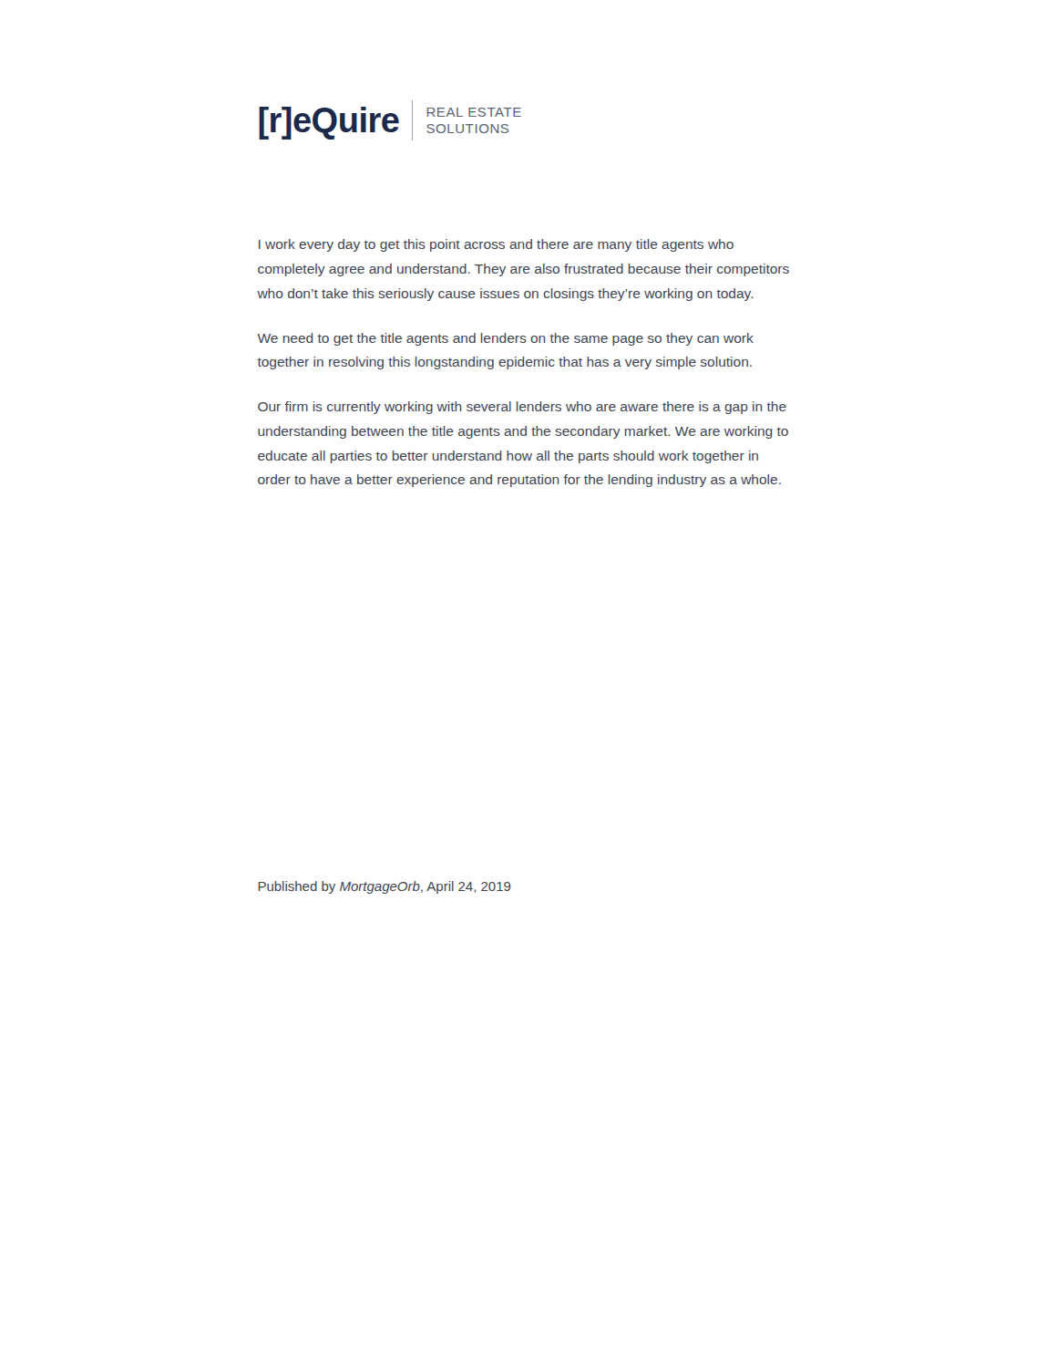[r]eQuire
Real Estate
Solutions
I work every day to get this point across and there are many title agents who completely agree and understand. They are also frustrated because their competitors who don’t take this seriously cause issues on closings they’re working on today.
We need to get the title agents and lenders on the same page so they can work together in resolving this longstanding epidemic that has a very simple solution.
Our firm is currently working with several lenders who are aware there is a gap in the understanding between the title agents and the secondary market. We are working to educate all parties to better understand how all the parts should work together in order to have a better experience and reputation for the lending industry as a whole.
Published by MortgageOrb, April 24, 2019